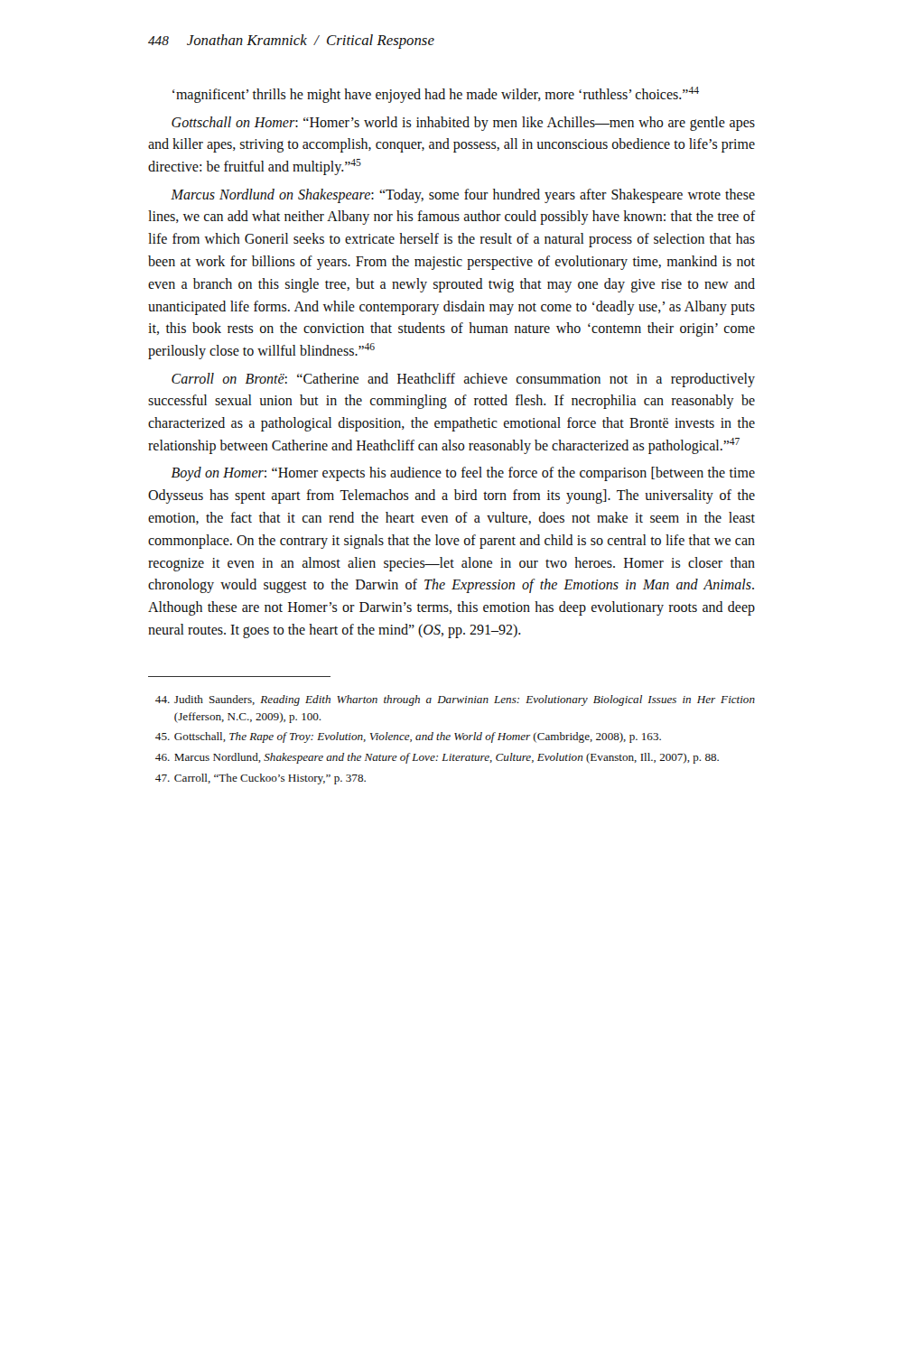448 Jonathan Kramnick / Critical Response
‘magnificent’ thrills he might have enjoyed had he made wilder, more ‘ruthless’ choices.”44
Gottschall on Homer: “Homer’s world is inhabited by men like Achilles—men who are gentle apes and killer apes, striving to accomplish, conquer, and possess, all in unconscious obedience to life’s prime directive: be fruitful and multiply.”45
Marcus Nordlund on Shakespeare: “Today, some four hundred years after Shakespeare wrote these lines, we can add what neither Albany nor his famous author could possibly have known: that the tree of life from which Goneril seeks to extricate herself is the result of a natural process of selection that has been at work for billions of years. From the majestic perspective of evolutionary time, mankind is not even a branch on this single tree, but a newly sprouted twig that may one day give rise to new and unanticipated life forms. And while contemporary disdain may not come to ‘deadly use,’ as Albany puts it, this book rests on the conviction that students of human nature who ‘contemn their origin’ come perilously close to willful blindness.”46
Carroll on Brontë: “Catherine and Heathcliff achieve consummation not in a reproductively successful sexual union but in the commingling of rotted flesh. If necrophilia can reasonably be characterized as a pathological disposition, the empathetic emotional force that Brontë invests in the relationship between Catherine and Heathcliff can also reasonably be characterized as pathological.”47
Boyd on Homer: “Homer expects his audience to feel the force of the comparison [between the time Odysseus has spent apart from Telemachos and a bird torn from its young]. The universality of the emotion, the fact that it can rend the heart even of a vulture, does not make it seem in the least commonplace. On the contrary it signals that the love of parent and child is so central to life that we can recognize it even in an almost alien species—let alone in our two heroes. Homer is closer than chronology would suggest to the Darwin of The Expression of the Emotions in Man and Animals. Although these are not Homer’s or Darwin’s terms, this emotion has deep evolutionary roots and deep neural routes. It goes to the heart of the mind” (OS, pp. 291–92).
Judith Saunders, Reading Edith Wharton through a Darwinian Lens: Evolutionary Biological Issues in Her Fiction (Jefferson, N.C., 2009), p. 100.
Gottschall, The Rape of Troy: Evolution, Violence, and the World of Homer (Cambridge, 2008), p. 163.
Marcus Nordlund, Shakespeare and the Nature of Love: Literature, Culture, Evolution (Evanston, Ill., 2007), p. 88.
Carroll, “The Cuckoo’s History,” p. 378.